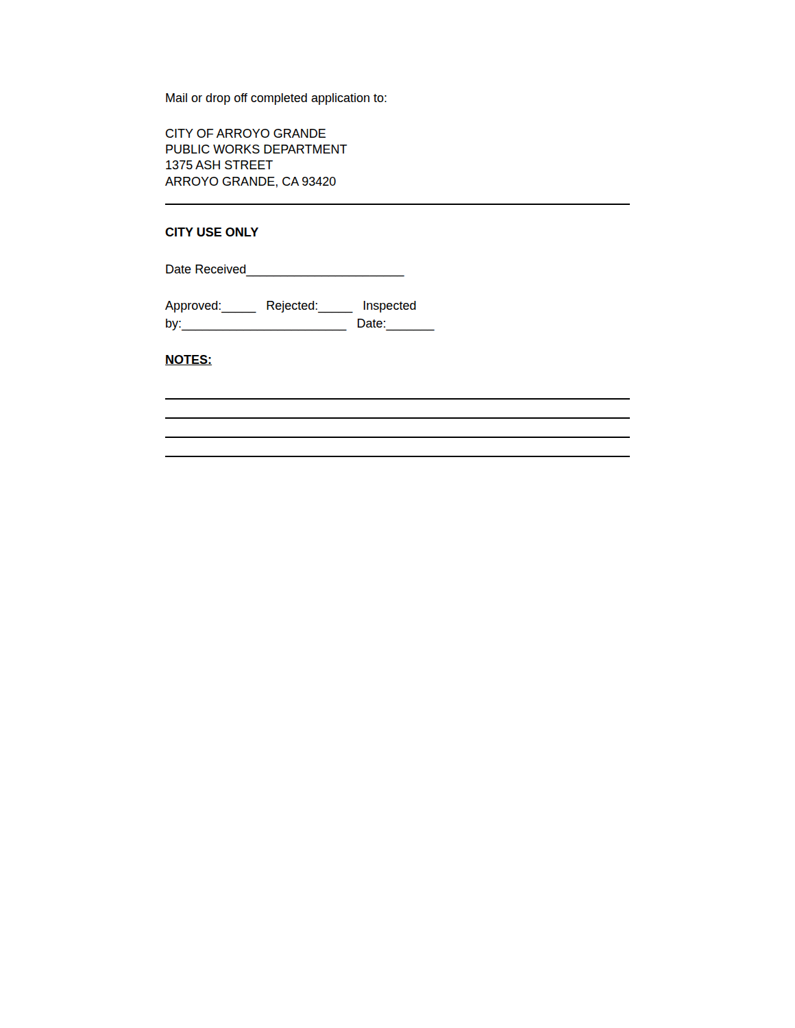Mail or drop off completed application to:
CITY OF ARROYO GRANDE
PUBLIC WORKS DEPARTMENT
1375 ASH STREET
ARROYO GRANDE, CA 93420
CITY USE ONLY
Date Received_______________________
Approved:_____ Rejected:_____ Inspected by:________________________ Date:_______
NOTES: